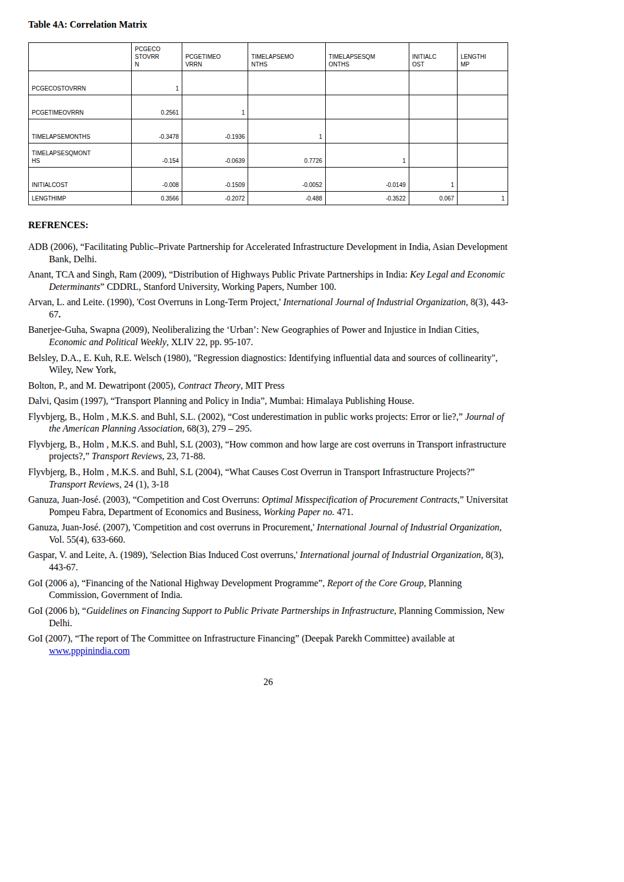Table 4A: Correlation Matrix
| | PCGECO STOVRR N | PCGETIMEO VRRN | TIMELAPSEMO NTHS | TIMELAPSESQM ONTHS | INITIALC OST | LENGTHI MP |
| --- | --- | --- | --- | --- | --- | --- |
| PCGECOSTOVRRN | 1 | | | | | |
| PCGETIMEOVRRN | 0.2561 | 1 | | | | |
| TIMELAPSEMONTHS | -0.3478 | -0.1936 | 1 | | | |
| TIMELAPSESQMONT HS | -0.154 | -0.0639 | 0.7726 | 1 | | |
| INITIALCOST | -0.008 | -0.1509 | -0.0052 | -0.0149 | 1 | |
| LENGTHIMP | 0.3566 | -0.2072 | -0.488 | -0.3522 | 0.067 | 1 |
REFRENCES:
ADB (2006), “Facilitating Public–Private Partnership for Accelerated Infrastructure Development in India, Asian Development Bank, Delhi.
Anant, TCA and Singh, Ram (2009), “Distribution of Highways Public Private Partnerships in India: Key Legal and Economic Determinants” CDDRL, Stanford University, Working Papers, Number 100.
Arvan, L. and Leite. (1990), 'Cost Overruns in Long-Term Project,' International Journal of Industrial Organization, 8(3), 443-67.
Banerjee-Guha, Swapna (2009), Neoliberalizing the ‘Urban’: New Geographies of Power and Injustice in Indian Cities, Economic and Political Weekly, XLIV 22, pp. 95-107.
Belsley, D.A., E. Kuh, R.E. Welsch (1980), "Regression diagnostics: Identifying influential data and sources of collinearity", Wiley, New York,
Bolton, P., and M. Dewatripont (2005), Contract Theory, MIT Press
Dalvi, Qasim (1997), “Transport Planning and Policy in India”, Mumbai: Himalaya Publishing House.
Flyvbjerg, B., Holm , M.K.S. and Buhl, S.L. (2002), “Cost underestimation in public works projects: Error or lie?,” Journal of the American Planning Association, 68(3), 279 – 295.
Flyvbjerg, B., Holm , M.K.S. and Buhl, S.L (2003), “How common and how large are cost overruns in Transport infrastructure projects?,” Transport Reviews, 23, 71-88.
Flyvbjerg, B., Holm , M.K.S. and Buhl, S.L (2004), “What Causes Cost Overrun in Transport Infrastructure Projects?” Transport Reviews, 24 (1), 3-18
Ganuza, Juan-José. (2003), “Competition and Cost Overruns: Optimal Misspecification of Procurement Contracts,” Universitat Pompeu Fabra, Department of Economics and Business, Working Paper no. 471.
Ganuza, Juan-José. (2007), 'Competition and cost overruns in Procurement,' International Journal of Industrial Organization, Vol. 55(4), 633-660.
Gaspar, V. and Leite, A. (1989), 'Selection Bias Induced Cost overruns,' International journal of Industrial Organization, 8(3), 443-67.
GoI (2006 a), “Financing of the National Highway Development Programme”, Report of the Core Group, Planning Commission, Government of India.
GoI (2006 b), “Guidelines on Financing Support to Public Private Partnerships in Infrastructure, Planning Commission, New Delhi.
GoI (2007), “The report of The Committee on Infrastructure Financing” (Deepak Parekh Committee) available at www.pppinindia.com
26